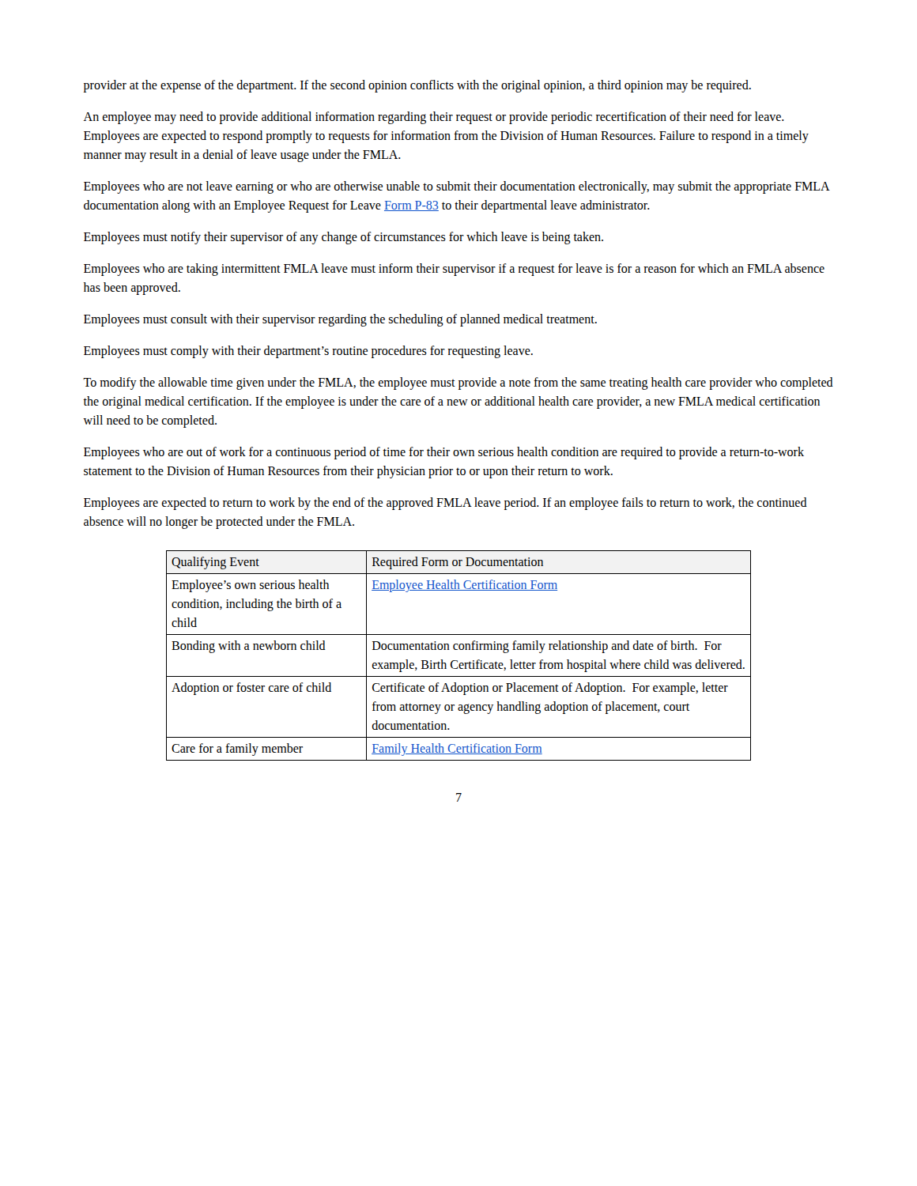provider at the expense of the department. If the second opinion conflicts with the original opinion, a third opinion may be required.
An employee may need to provide additional information regarding their request or provide periodic recertification of their need for leave. Employees are expected to respond promptly to requests for information from the Division of Human Resources. Failure to respond in a timely manner may result in a denial of leave usage under the FMLA.
Employees who are not leave earning or who are otherwise unable to submit their documentation electronically, may submit the appropriate FMLA documentation along with an Employee Request for Leave Form P-83 to their departmental leave administrator.
Employees must notify their supervisor of any change of circumstances for which leave is being taken.
Employees who are taking intermittent FMLA leave must inform their supervisor if a request for leave is for a reason for which an FMLA absence has been approved.
Employees must consult with their supervisor regarding the scheduling of planned medical treatment.
Employees must comply with their department’s routine procedures for requesting leave.
To modify the allowable time given under the FMLA, the employee must provide a note from the same treating health care provider who completed the original medical certification. If the employee is under the care of a new or additional health care provider, a new FMLA medical certification will need to be completed.
Employees who are out of work for a continuous period of time for their own serious health condition are required to provide a return-to-work statement to the Division of Human Resources from their physician prior to or upon their return to work.
Employees are expected to return to work by the end of the approved FMLA leave period. If an employee fails to return to work, the continued absence will no longer be protected under the FMLA.
| Qualifying Event | Required Form or Documentation |
| --- | --- |
| Employee’s own serious health condition, including the birth of a child | Employee Health Certification Form |
| Bonding with a newborn child | Documentation confirming family relationship and date of birth. For example, Birth Certificate, letter from hospital where child was delivered. |
| Adoption or foster care of child | Certificate of Adoption or Placement of Adoption. For example, letter from attorney or agency handling adoption of placement, court documentation. |
| Care for a family member | Family Health Certification Form |
7